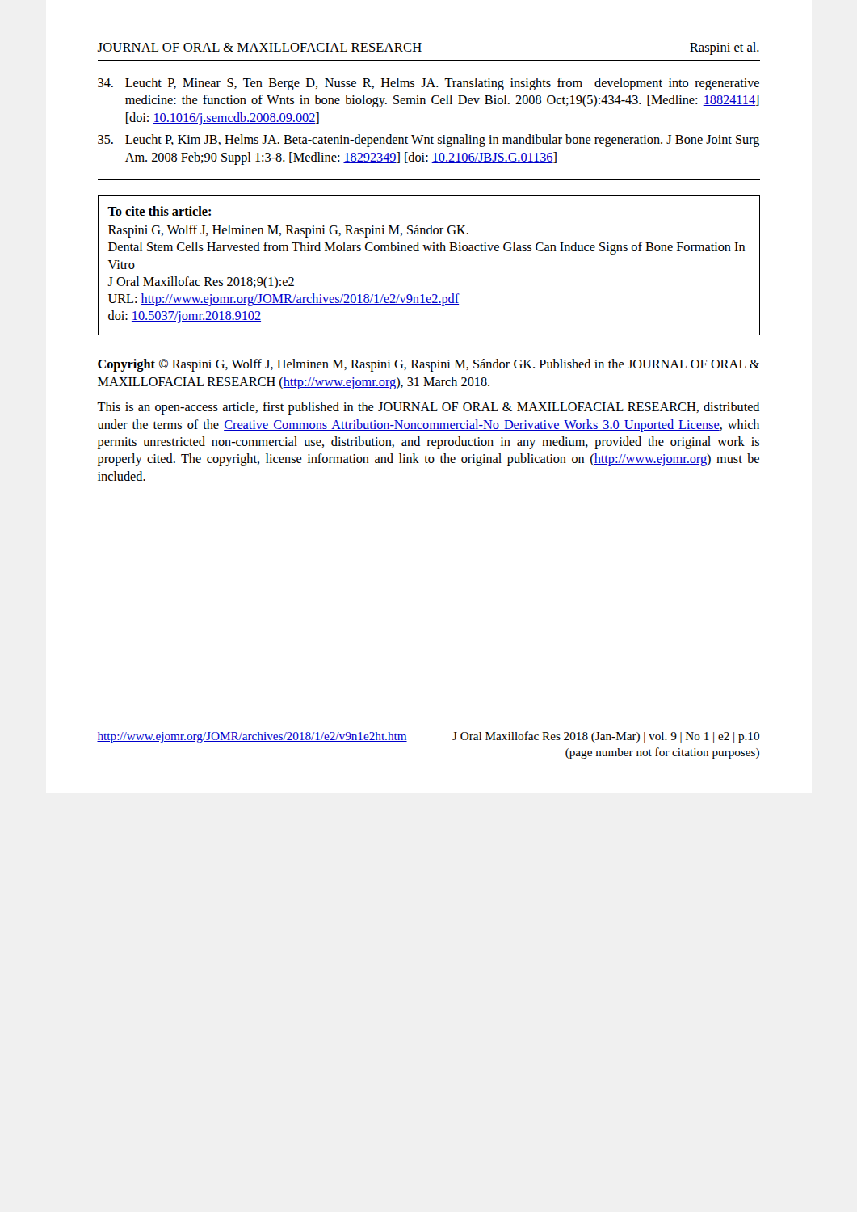JOURNAL OF ORAL & MAXILLOFACIAL RESEARCH Raspini et al.
34. Leucht P, Minear S, Ten Berge D, Nusse R, Helms JA. Translating insights from development into regenerative medicine: the function of Wnts in bone biology. Semin Cell Dev Biol. 2008 Oct;19(5):434-43. [Medline: 18824114] [doi: 10.1016/j.semcdb.2008.09.002]
35. Leucht P, Kim JB, Helms JA. Beta-catenin-dependent Wnt signaling in mandibular bone regeneration. J Bone Joint Surg Am. 2008 Feb;90 Suppl 1:3-8. [Medline: 18292349] [doi: 10.2106/JBJS.G.01136]
To cite this article:
Raspini G, Wolff J, Helminen M, Raspini G, Raspini M, Sándor GK.
Dental Stem Cells Harvested from Third Molars Combined with Bioactive Glass Can Induce Signs of Bone Formation In Vitro
J Oral Maxillofac Res 2018;9(1):e2
URL: http://www.ejomr.org/JOMR/archives/2018/1/e2/v9n1e2.pdf
doi: 10.5037/jomr.2018.9102
Copyright © Raspini G, Wolff J, Helminen M, Raspini G, Raspini M, Sándor GK. Published in the JOURNAL OF ORAL & MAXILLOFACIAL RESEARCH (http://www.ejomr.org), 31 March 2018.
This is an open-access article, first published in the JOURNAL OF ORAL & MAXILLOFACIAL RESEARCH, distributed under the terms of the Creative Commons Attribution-Noncommercial-No Derivative Works 3.0 Unported License, which permits unrestricted non-commercial use, distribution, and reproduction in any medium, provided the original work is properly cited. The copyright, license information and link to the original publication on (http://www.ejomr.org) must be included.
http://www.ejomr.org/JOMR/archives/2018/1/e2/v9n1e2ht.htm J Oral Maxillofac Res 2018 (Jan-Mar) | vol. 9 | No 1 | e2 | p.10 (page number not for citation purposes)